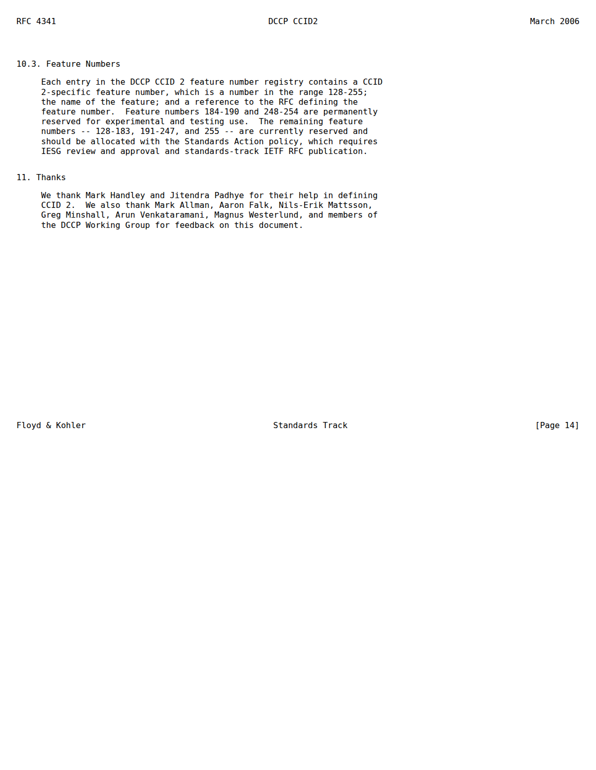RFC 4341 DCCP CCID2 March 2006
10.3. Feature Numbers
Each entry in the DCCP CCID 2 feature number registry contains a CCID 2-specific feature number, which is a number in the range 128-255; the name of the feature; and a reference to the RFC defining the feature number. Feature numbers 184-190 and 248-254 are permanently reserved for experimental and testing use. The remaining feature numbers -- 128-183, 191-247, and 255 -- are currently reserved and should be allocated with the Standards Action policy, which requires IESG review and approval and standards-track IETF RFC publication.
11. Thanks
We thank Mark Handley and Jitendra Padhye for their help in defining CCID 2. We also thank Mark Allman, Aaron Falk, Nils-Erik Mattsson, Greg Minshall, Arun Venkataramani, Magnus Westerlund, and members of the DCCP Working Group for feedback on this document.
Floyd & Kohler Standards Track [Page 14]